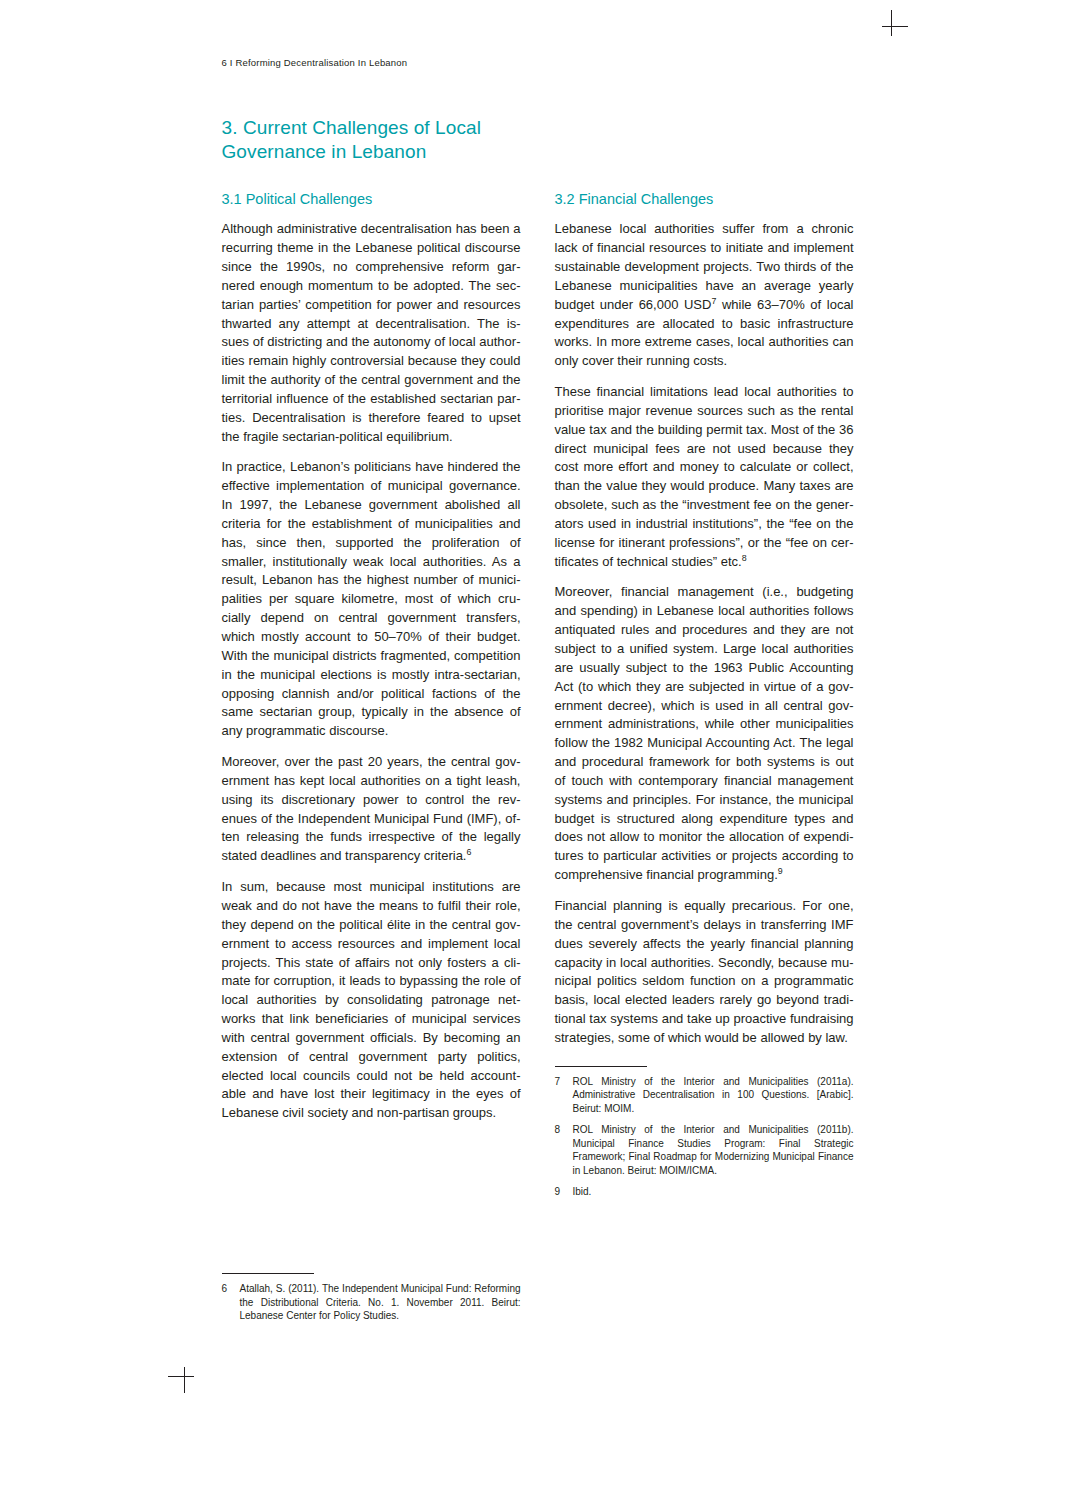6 I Reforming Decentralisation In Lebanon
3. Current Challenges of Local
Governance in Lebanon
3.1 Political Challenges
Although administrative decentralisation has been a recurring theme in the Lebanese political discourse since the 1990s, no comprehensive reform garnered enough momentum to be adopted. The sectarian parties’ competition for power and resources thwarted any attempt at decentralisation. The issues of districting and the autonomy of local authorities remain highly controversial because they could limit the authority of the central government and the territorial influence of the established sectarian parties. Decentralisation is therefore feared to upset the fragile sectarian-political equilibrium.
In practice, Lebanon’s politicians have hindered the effective implementation of municipal governance. In 1997, the Lebanese government abolished all criteria for the establishment of municipalities and has, since then, supported the proliferation of smaller, institutionally weak local authorities. As a result, Lebanon has the highest number of municipalities per square kilometre, most of which crucially depend on central government transfers, which mostly account to 50–70% of their budget. With the municipal districts fragmented, competition in the municipal elections is mostly intra-sectarian, opposing clannish and/or political factions of the same sectarian group, typically in the absence of any programmatic discourse.
Moreover, over the past 20 years, the central government has kept local authorities on a tight leash, using its discretionary power to control the revenues of the Independent Municipal Fund (IMF), often releasing the funds irrespective of the legally stated deadlines and transparency criteria.6
In sum, because most municipal institutions are weak and do not have the means to fulfil their role, they depend on the political élite in the central government to access resources and implement local projects. This state of affairs not only fosters a climate for corruption, it leads to bypassing the role of local authorities by consolidating patronage networks that link beneficiaries of municipal services with central government officials. By becoming an extension of central government party politics, elected local councils could not be held accountable and have lost their legitimacy in the eyes of Lebanese civil society and non-partisan groups.
6 Atallah, S. (2011). The Independent Municipal Fund: Reforming the Distributional Criteria. No. 1. November 2011. Beirut: Lebanese Center for Policy Studies.
3.2 Financial Challenges
Lebanese local authorities suffer from a chronic lack of financial resources to initiate and implement sustainable development projects. Two thirds of the Lebanese municipalities have an average yearly budget under 66,000 USD7 while 63–70% of local expenditures are allocated to basic infrastructure works. In more extreme cases, local authorities can only cover their running costs.
These financial limitations lead local authorities to prioritise major revenue sources such as the rental value tax and the building permit tax. Most of the 36 direct municipal fees are not used because they cost more effort and money to calculate or collect, than the value they would produce. Many taxes are obsolete, such as the “investment fee on the generators used in industrial institutions”, the “fee on the license for itinerant professions”, or the “fee on certificates of technical studies” etc.8
Moreover, financial management (i.e., budgeting and spending) in Lebanese local authorities follows antiquated rules and procedures and they are not subject to a unified system. Large local authorities are usually subject to the 1963 Public Accounting Act (to which they are subjected in virtue of a government decree), which is used in all central government administrations, while other municipalities follow the 1982 Municipal Accounting Act. The legal and procedural framework for both systems is out of touch with contemporary financial management systems and principles. For instance, the municipal budget is structured along expenditure types and does not allow to monitor the allocation of expenditures to particular activities or projects according to comprehensive financial programming.9
Financial planning is equally precarious. For one, the central government’s delays in transferring IMF dues severely affects the yearly financial planning capacity in local authorities. Secondly, because municipal politics seldom function on a programmatic basis, local elected leaders rarely go beyond traditional tax systems and take up proactive fundraising strategies, some of which would be allowed by law.
7 ROL Ministry of the Interior and Municipalities (2011a). Administrative Decentralisation in 100 Questions. [Arabic]. Beirut: MOIM.
8 ROL Ministry of the Interior and Municipalities (2011b). Municipal Finance Studies Program: Final Strategic Framework; Final Roadmap for Modernizing Municipal Finance in Lebanon. Beirut: MOIM/ICMA.
9 Ibid.